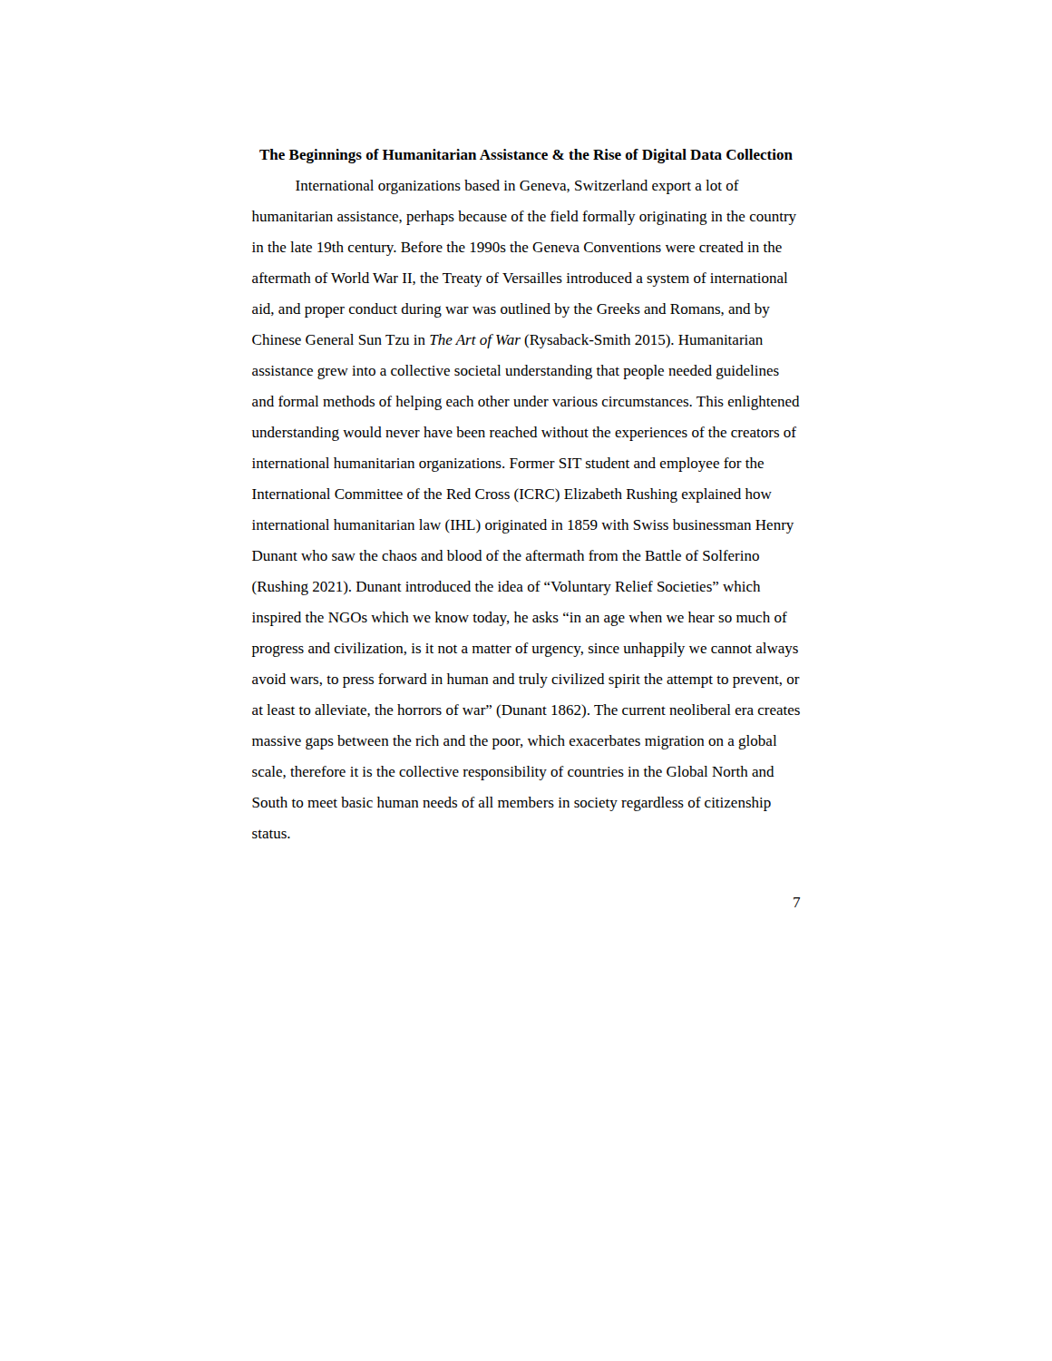The Beginnings of Humanitarian Assistance & the Rise of Digital Data Collection
International organizations based in Geneva, Switzerland export a lot of humanitarian assistance, perhaps because of the field formally originating in the country in the late 19th century. Before the 1990s the Geneva Conventions were created in the aftermath of World War II, the Treaty of Versailles introduced a system of international aid, and proper conduct during war was outlined by the Greeks and Romans, and by Chinese General Sun Tzu in The Art of War (Rysaback-Smith 2015). Humanitarian assistance grew into a collective societal understanding that people needed guidelines and formal methods of helping each other under various circumstances. This enlightened understanding would never have been reached without the experiences of the creators of international humanitarian organizations. Former SIT student and employee for the International Committee of the Red Cross (ICRC) Elizabeth Rushing explained how international humanitarian law (IHL) originated in 1859 with Swiss businessman Henry Dunant who saw the chaos and blood of the aftermath from the Battle of Solferino (Rushing 2021). Dunant introduced the idea of “Voluntary Relief Societies” which inspired the NGOs which we know today, he asks “in an age when we hear so much of progress and civilization, is it not a matter of urgency, since unhappily we cannot always avoid wars, to press forward in human and truly civilized spirit the attempt to prevent, or at least to alleviate, the horrors of war” (Dunant 1862). The current neoliberal era creates massive gaps between the rich and the poor, which exacerbates migration on a global scale, therefore it is the collective responsibility of countries in the Global North and South to meet basic human needs of all members in society regardless of citizenship status.
7